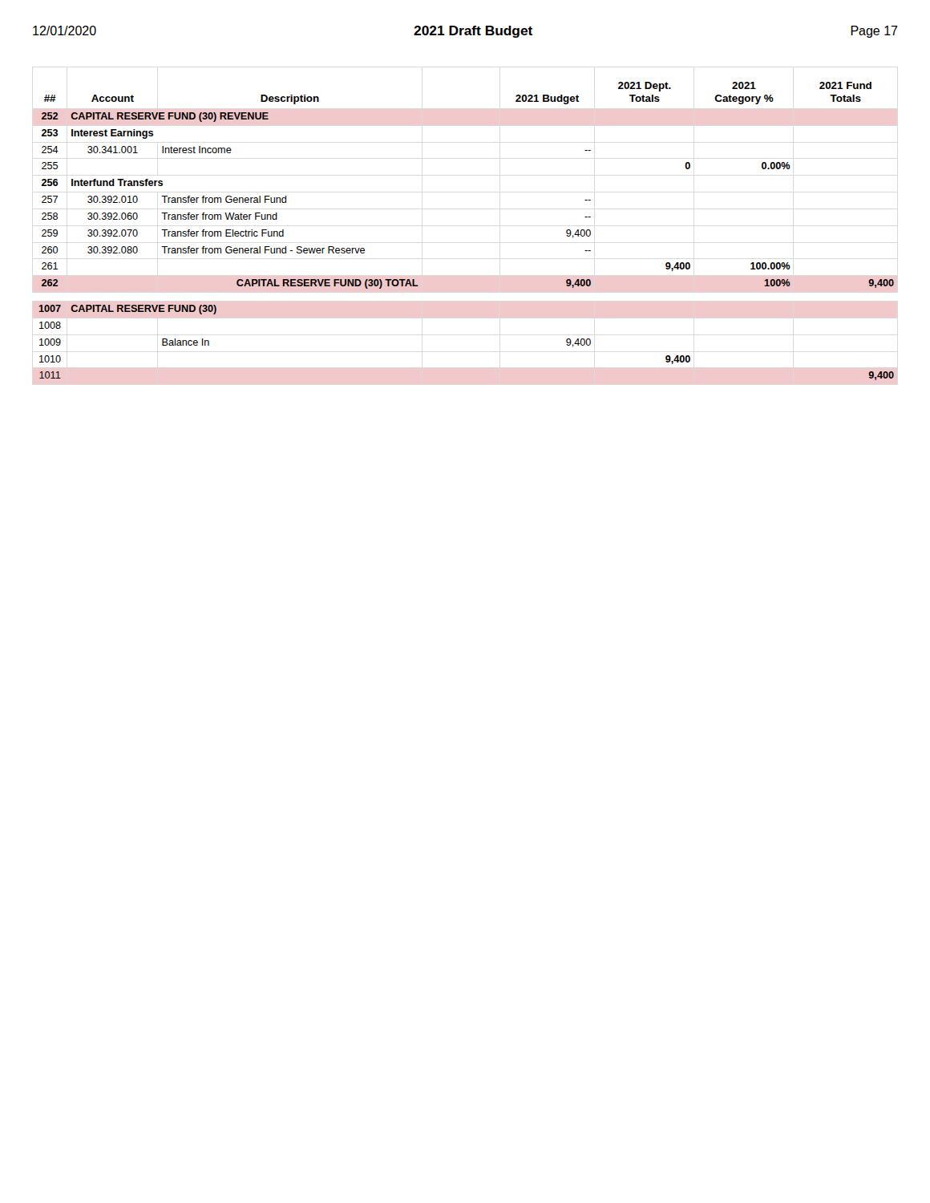12/01/2020
2021 Draft Budget
Page 17
| ## | Account | Description | | 2021 Budget | 2021 Dept. Totals | 2021 Category % | 2021 Fund Totals |
| --- | --- | --- | --- | --- | --- | --- | --- |
| 252 | CAPITAL RESERVE FUND (30) REVENUE | | | | | |
| 253 | Interest Earnings | | | | | |
| 254 | 30.341.001 | Interest Income | | -- | | | |
| 255 | | | | | 0 | 0.00% | |
| 256 | Interfund Transfers | | | | | |
| 257 | 30.392.010 | Transfer from General Fund | | -- | | | |
| 258 | 30.392.060 | Transfer from Water Fund | | -- | | | |
| 259 | 30.392.070 | Transfer from Electric Fund | | 9,400 | | | |
| 260 | 30.392.080 | Transfer from General Fund - Sewer Reserve | | -- | | | |
| 261 | | | | | 9,400 | 100.00% | |
| 262 | | CAPITAL RESERVE FUND (30) TOTAL | | 9,400 | | 100% | 9,400 |
| 1007 | CAPITAL RESERVE FUND (30) | | | | | |
| 1008 | | | | | | | |
| 1009 | | Balance In | | 9,400 | | | |
| 1010 | | | | | 9,400 | | |
| 1011 | | | | | | | 9,400 |